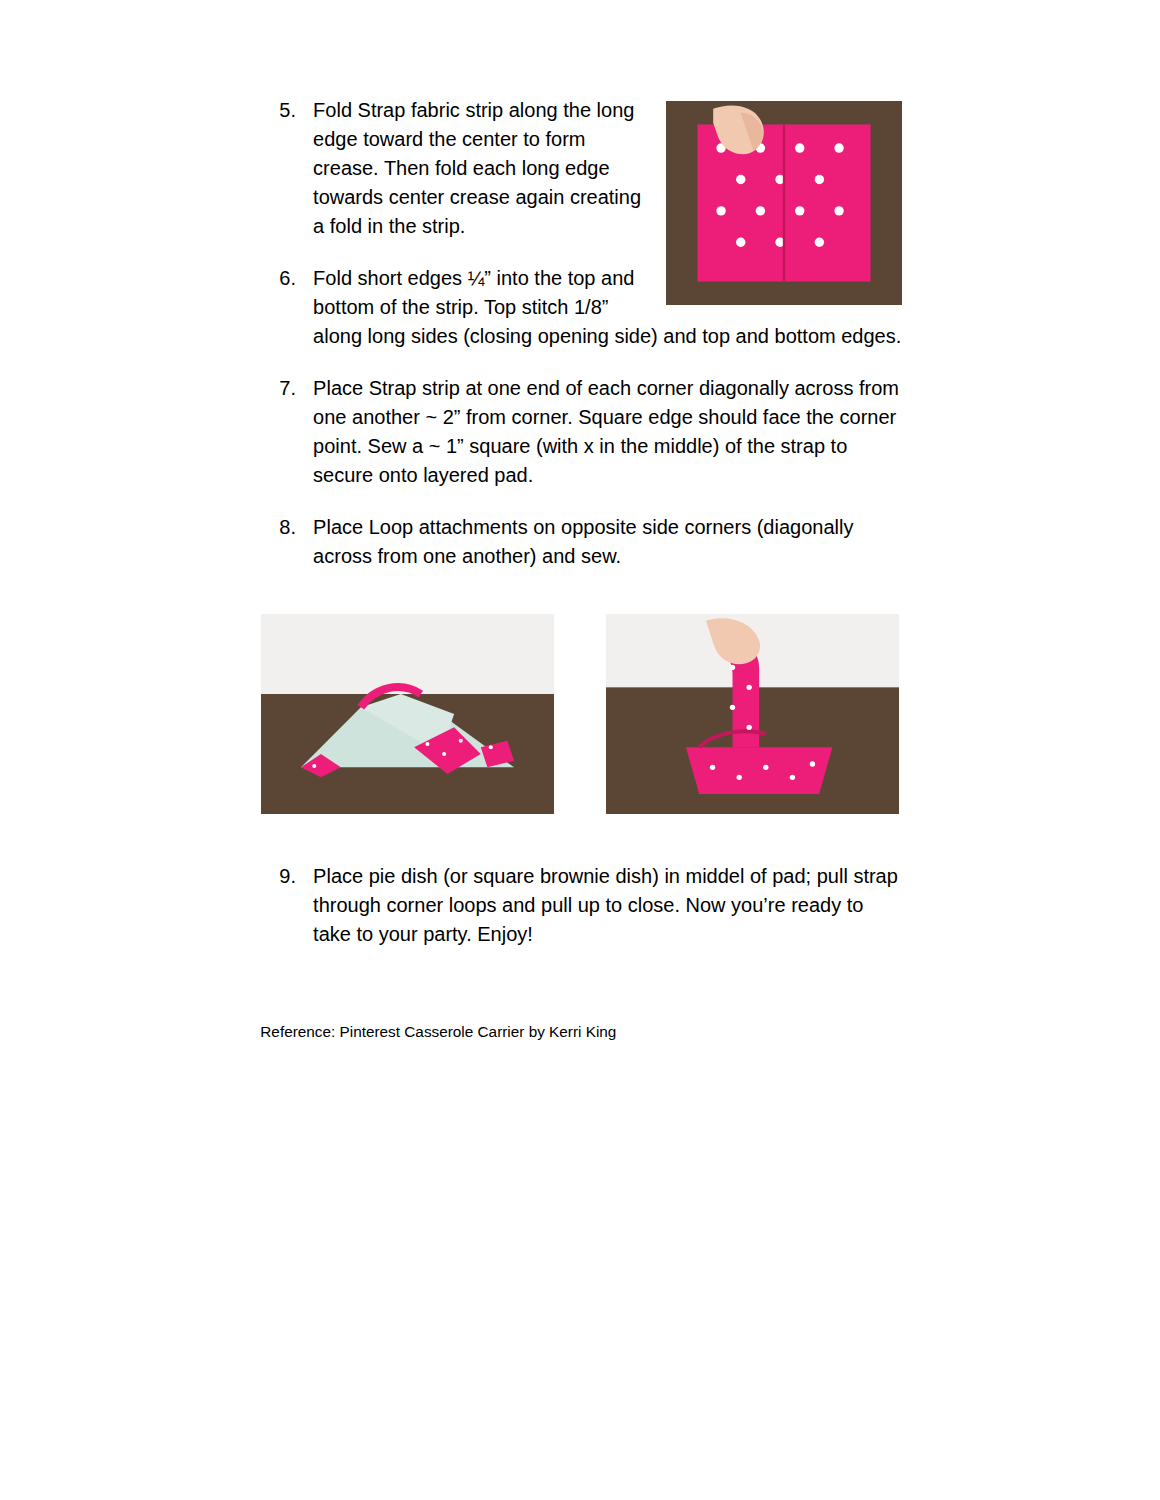Fold Strap fabric strip along the long edge toward the center to form crease. Then fold each long edge towards center crease again creating a fold in the strip.
Fold short edges ¼” into the top and bottom of the strip. Top stitch 1/8” along long sides (closing opening side) and top and bottom edges.
Place Strap strip at one end of each corner diagonally across from one another ~ 2” from corner. Square edge should face the corner point. Sew a ~ 1” square (with x in the middle) of the strap to secure onto layered pad.
Place Loop attachments on opposite side corners (diagonally across from one another) and sew.
Place pie dish (or square brownie dish) in middel of pad; pull strap through corner loops and pull up to close. Now you’re ready to take to your party. Enjoy!
Reference: Pinterest Casserole Carrier by Kerri King